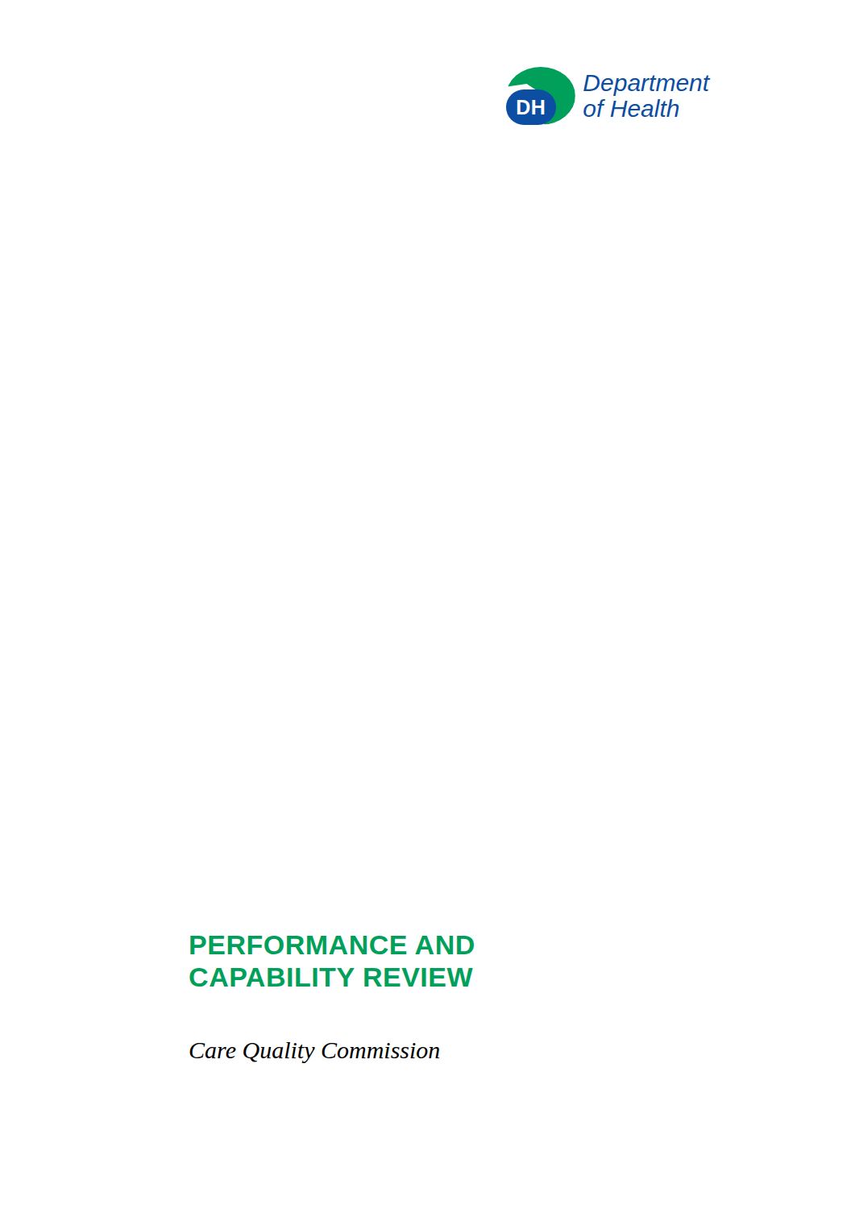DH
Department of Health
Performance and
Capability Review
Care Quality Commission